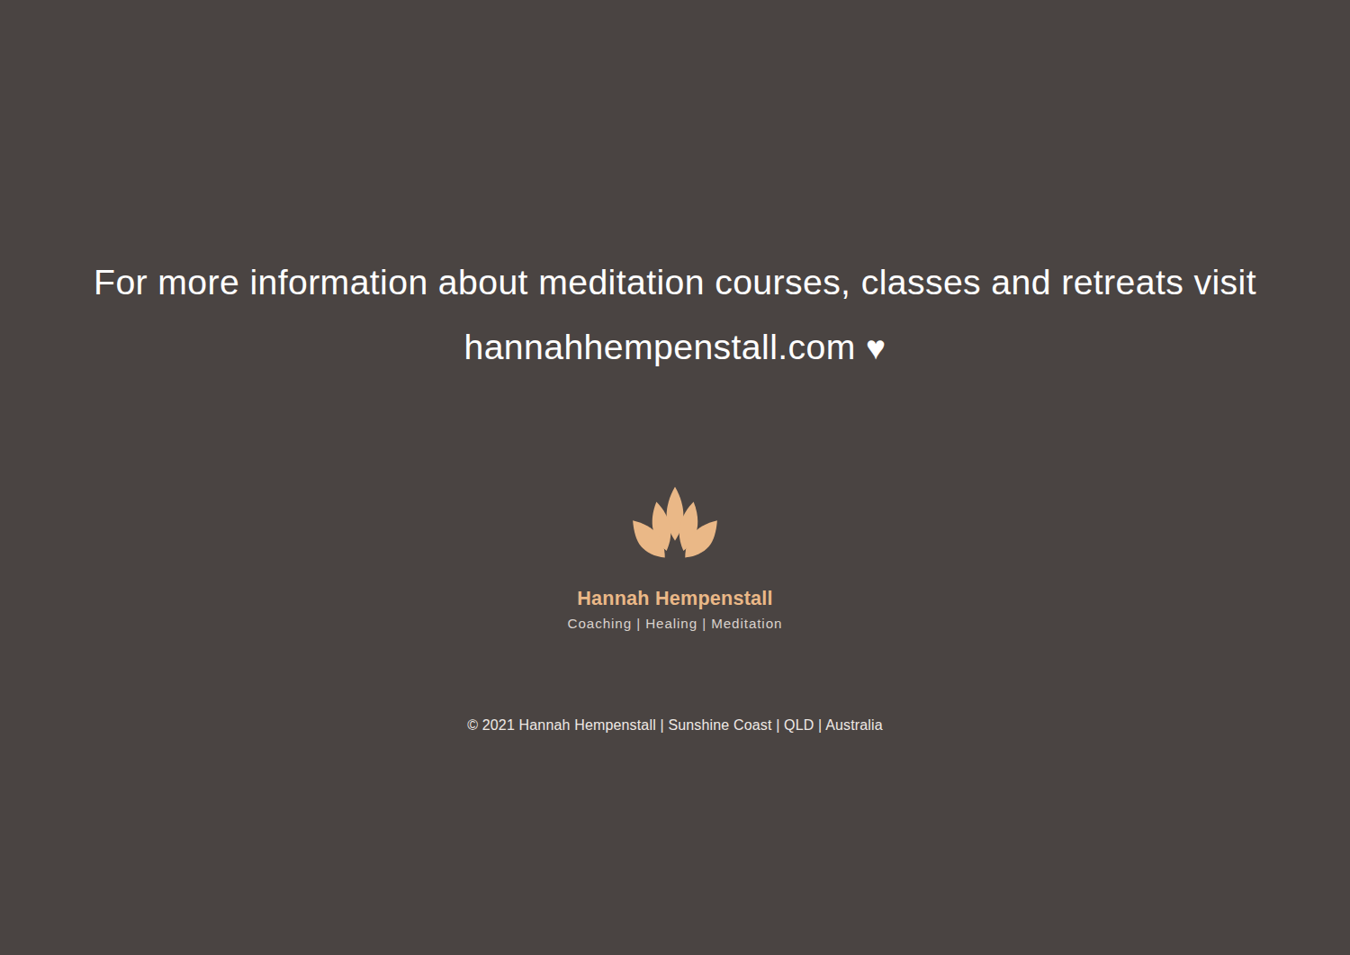For more information about meditation courses, classes and retreats visit hannahhempenstall.com ♥
Hannah Hempenstall
Coaching | Healing | Meditation
© 2021 Hannah Hempenstall | Sunshine Coast | QLD | Australia